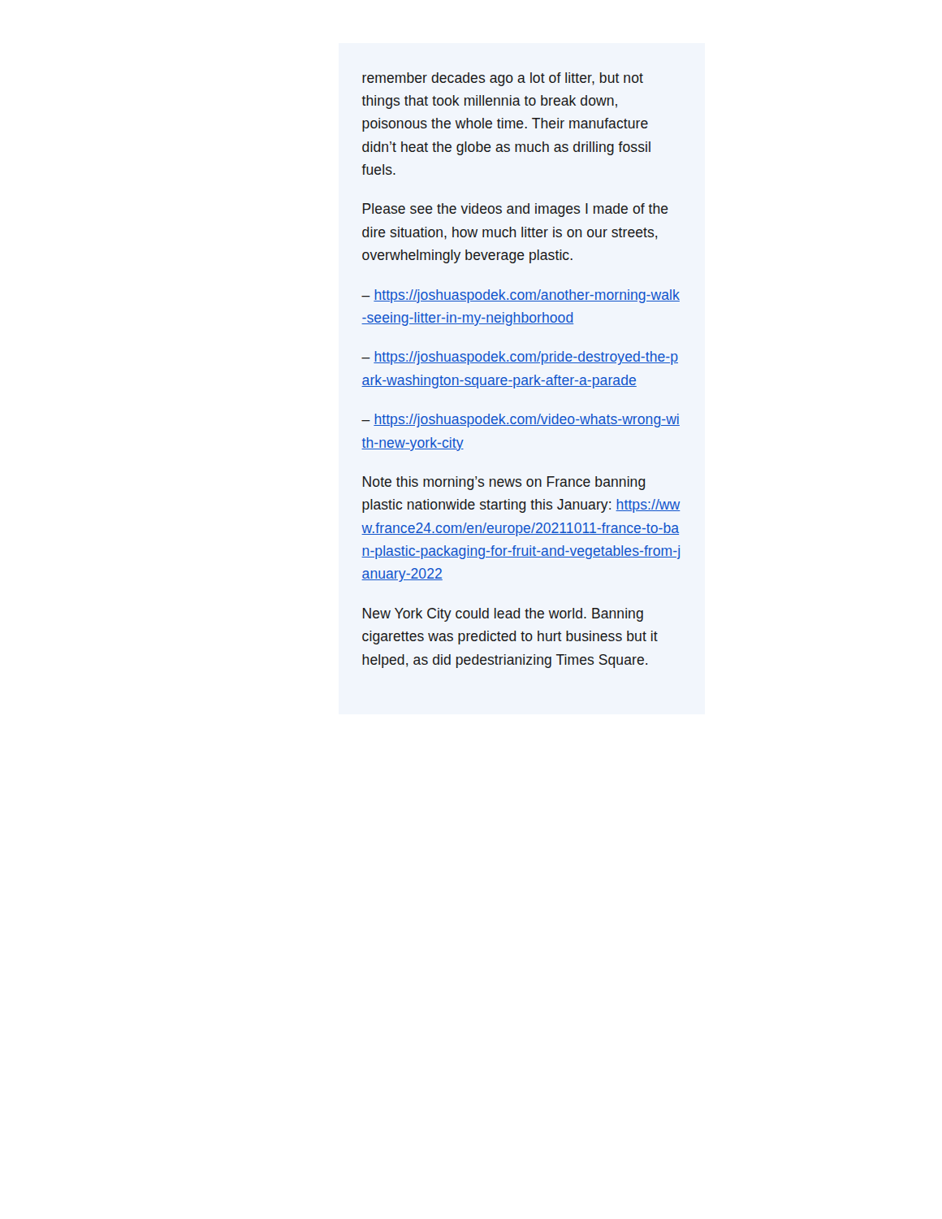remember decades ago a lot of litter, but not things that took millennia to break down, poisonous the whole time. Their manufacture didn’t heat the globe as much as drilling fossil fuels.
Please see the videos and images I made of the dire situation, how much litter is on our streets, overwhelmingly beverage plastic.
– https://joshuaspodek.com/another-morning-walk-seeing-litter-in-my-neighborhood
– https://joshuaspodek.com/pride-destroyed-the-park-washington-square-park-after-a-parade
– https://joshuaspodek.com/video-whats-wrong-with-new-york-city
Note this morning’s news on France banning plastic nationwide starting this January: https://www.france24.com/en/europe/20211011-france-to-ban-plastic-packaging-for-fruit-and-vegetables-from-january-2022
New York City could lead the world. Banning cigarettes was predicted to hurt business but it helped, as did pedestrianizing Times Square.